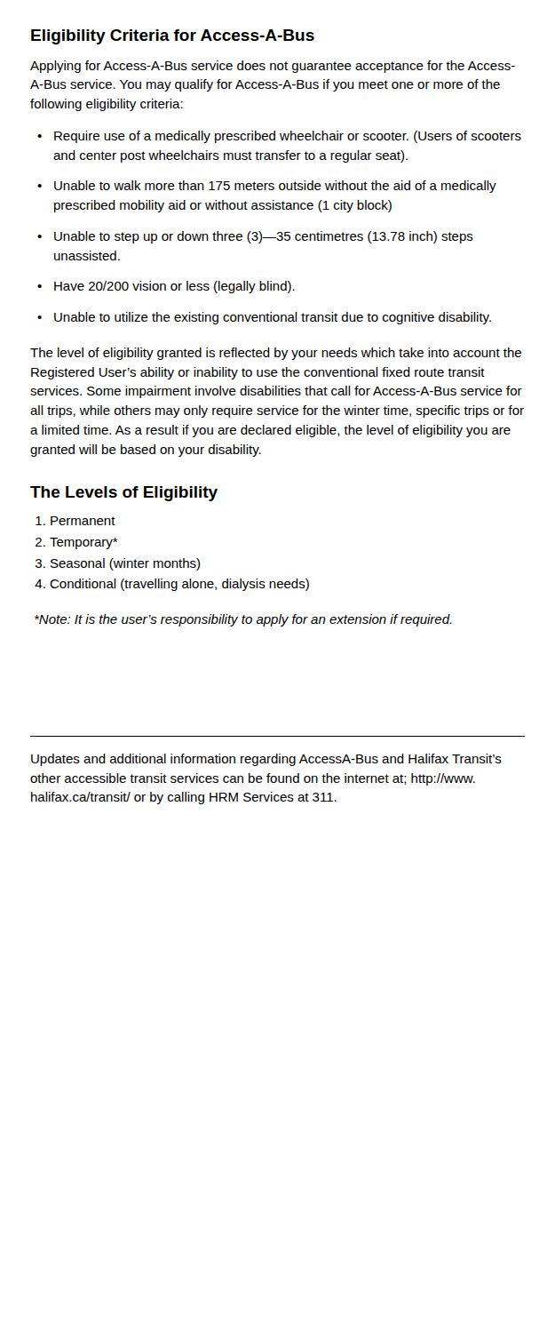Eligibility Criteria for Access-A-Bus
Applying for Access-A-Bus service does not guarantee acceptance for the Access-A-Bus service. You may qualify for Access-A-Bus if you meet one or more of the following eligibility criteria:
Require use of a medically prescribed wheelchair or scooter. (Users of scooters and center post wheelchairs must transfer to a regular seat).
Unable to walk more than 175 meters outside without the aid of a medically prescribed mobility aid or without assistance (1 city block)
Unable to step up or down three (3)—35 centimetres (13.78 inch) steps unassisted.
Have 20/200 vision or less (legally blind).
Unable to utilize the existing conventional transit due to cognitive disability.
The level of eligibility granted is reflected by your needs which take into account the Registered User’s ability or inability to use the conventional fixed route transit services. Some impairment involve disabilities that call for Access-A-Bus service for all trips, while others may only require service for the winter time, specific trips or for a limited time. As a result if you are declared eligible, the level of eligibility you are granted will be based on your disability.
The Levels of Eligibility
Permanent
Temporary*
Seasonal (winter months)
Conditional (travelling alone, dialysis needs)
*Note: It is the user’s responsibility to apply for an extension if required.
Updates and additional information regarding AccessA-Bus and Halifax Transit’s other accessible transit services can be found on the internet at; http://www. halifax.ca/transit/ or by calling HRM Services at 311.